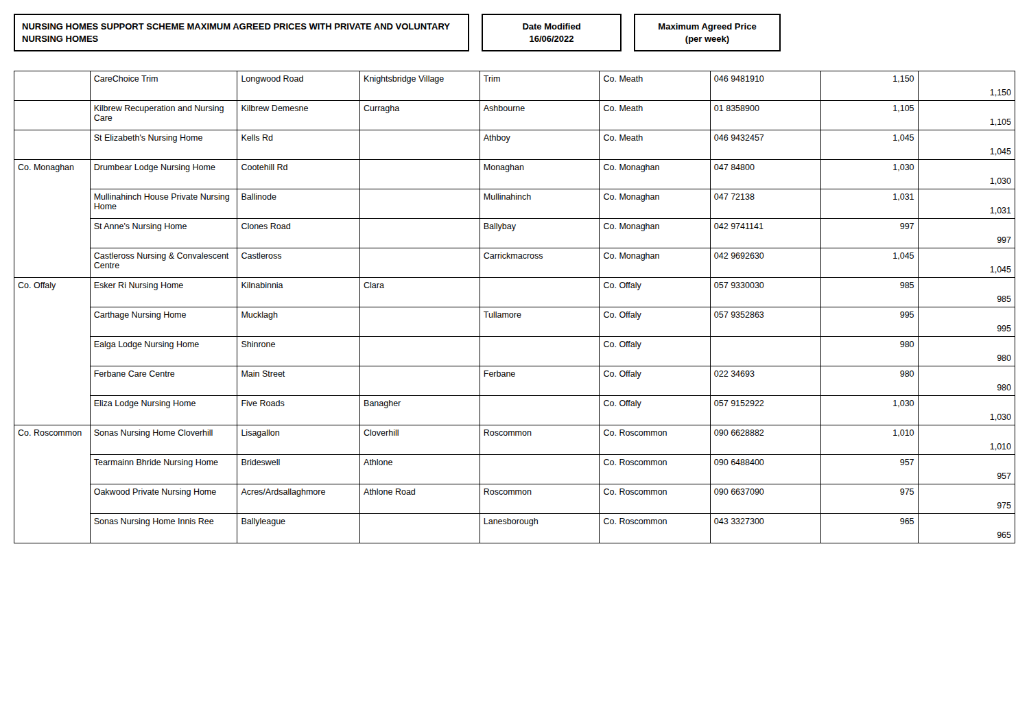NURSING HOMES SUPPORT SCHEME MAXIMUM AGREED PRICES WITH PRIVATE AND VOLUNTARY NURSING HOMES
Date Modified
16/06/2022
Maximum Agreed Price
(per week)
| | CareChoice Trim | Longwood Road | Knightsbridge Village | Trim | Co. Meath | 046 9481910 | 1,150 | 1,150 |
| | Kilbrew Recuperation and Nursing Care | Kilbrew Demesne | Curragha | Ashbourne | Co. Meath | 01 8358900 | 1,105 | 1,105 |
| | St Elizabeth's Nursing Home | Kells Rd | | Athboy | Co. Meath | 046 9432457 | 1,045 | 1,045 |
| Co. Monaghan | Drumbear Lodge Nursing Home | Cootehill Rd | | Monaghan | Co. Monaghan | 047 84800 | 1,030 | 1,030 |
| Mullinahinch House Private Nursing Home | Ballinode | | Mullinahinch | Co. Monaghan | 047 72138 | 1,031 | 1,031 |
| St Anne's Nursing Home | Clones Road | | Ballybay | Co. Monaghan | 042 9741141 | 997 | 997 |
| Castleross Nursing & Convalescent Centre | Castleross | | Carrickmacross | Co. Monaghan | 042 9692630 | 1,045 | 1,045 |
| Co. Offaly | Esker Ri Nursing Home | Kilnabinnia | Clara | | Co. Offaly | 057 9330030 | 985 | 985 |
| Carthage Nursing Home | Mucklagh | | Tullamore | Co. Offaly | 057 9352863 | 995 | 995 |
| Ealga Lodge Nursing Home | Shinrone | | | Co. Offaly | | 980 | 980 |
| Ferbane Care Centre | Main Street | | Ferbane | Co. Offaly | 022 34693 | 980 | 980 |
| Eliza Lodge Nursing Home | Five Roads | Banagher | | Co. Offaly | 057 9152922 | 1,030 | 1,030 |
| Co. Roscommon | Sonas Nursing Home Cloverhill | Lisagallon | Cloverhill | Roscommon | Co. Roscommon | 090 6628882 | 1,010 | 1,010 |
| Tearmainn Bhride Nursing Home | Brideswell | Athlone | | Co. Roscommon | 090 6488400 | 957 | 957 |
| Oakwood Private Nursing Home | Acres/Ardsallaghmore | Athlone Road | Roscommon | Co. Roscommon | 090 6637090 | 975 | 975 |
| Sonas Nursing Home Innis Ree | Ballyleague | | Lanesborough | Co. Roscommon | 043 3327300 | 965 | 965 |